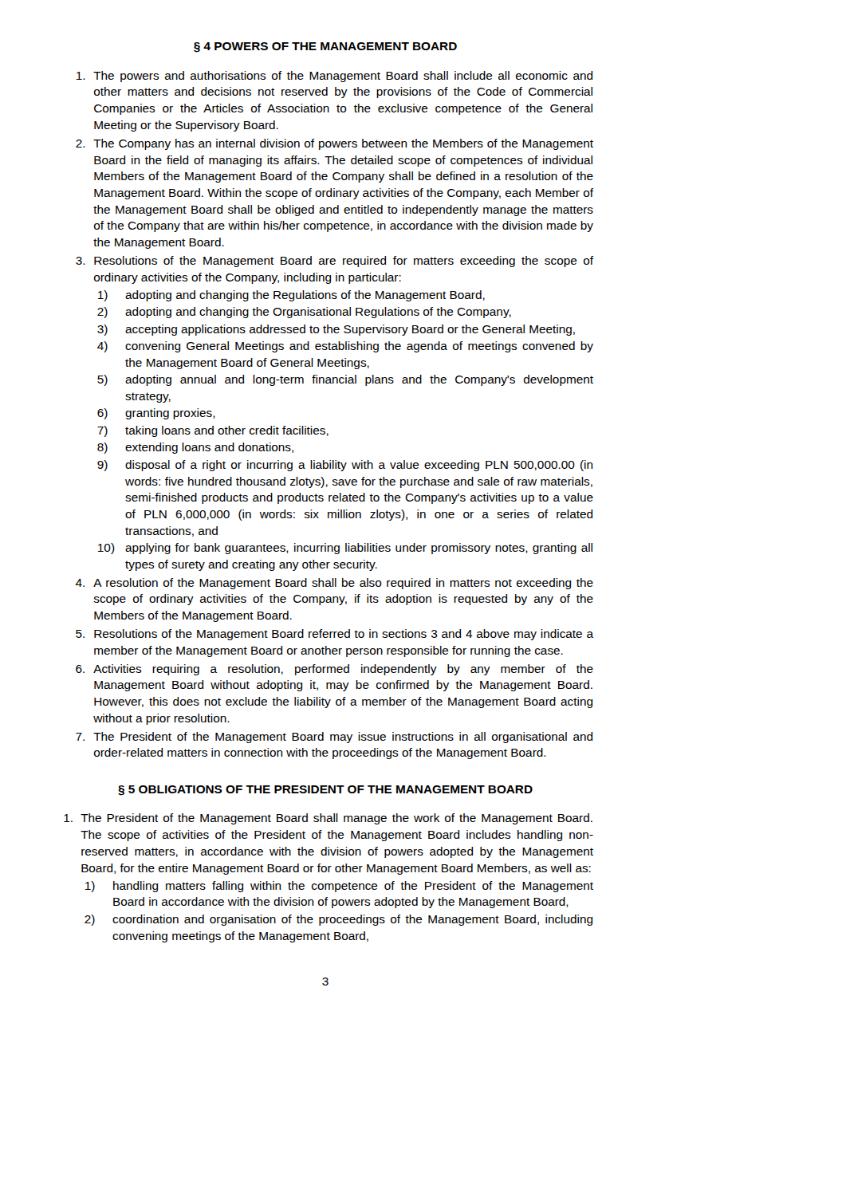§ 4 POWERS OF THE MANAGEMENT BOARD
The powers and authorisations of the Management Board shall include all economic and other matters and decisions not reserved by the provisions of the Code of Commercial Companies or the Articles of Association to the exclusive competence of the General Meeting or the Supervisory Board.
The Company has an internal division of powers between the Members of the Management Board in the field of managing its affairs. The detailed scope of competences of individual Members of the Management Board of the Company shall be defined in a resolution of the Management Board. Within the scope of ordinary activities of the Company, each Member of the Management Board shall be obliged and entitled to independently manage the matters of the Company that are within his/her competence, in accordance with the division made by the Management Board.
Resolutions of the Management Board are required for matters exceeding the scope of ordinary activities of the Company, including in particular:
adopting and changing the Regulations of the Management Board,
adopting and changing the Organisational Regulations of the Company,
accepting applications addressed to the Supervisory Board or the General Meeting,
convening General Meetings and establishing the agenda of meetings convened by the Management Board of General Meetings,
adopting annual and long-term financial plans and the Company's development strategy,
granting proxies,
taking loans and other credit facilities,
extending loans and donations,
disposal of a right or incurring a liability with a value exceeding PLN 500,000.00 (in words: five hundred thousand zlotys), save for the purchase and sale of raw materials, semi-finished products and products related to the Company's activities up to a value of PLN 6,000,000 (in words: six million zlotys), in one or a series of related transactions, and
applying for bank guarantees, incurring liabilities under promissory notes, granting all types of surety and creating any other security.
A resolution of the Management Board shall be also required in matters not exceeding the scope of ordinary activities of the Company, if its adoption is requested by any of the Members of the Management Board.
Resolutions of the Management Board referred to in sections 3 and 4 above may indicate a member of the Management Board or another person responsible for running the case.
Activities requiring a resolution, performed independently by any member of the Management Board without adopting it, may be confirmed by the Management Board. However, this does not exclude the liability of a member of the Management Board acting without a prior resolution.
The President of the Management Board may issue instructions in all organisational and order-related matters in connection with the proceedings of the Management Board.
§ 5 OBLIGATIONS OF THE PRESIDENT OF THE MANAGEMENT BOARD
The President of the Management Board shall manage the work of the Management Board. The scope of activities of the President of the Management Board includes handling non-reserved matters, in accordance with the division of powers adopted by the Management Board, for the entire Management Board or for other Management Board Members, as well as:
handling matters falling within the competence of the President of the Management Board in accordance with the division of powers adopted by the Management Board,
coordination and organisation of the proceedings of the Management Board, including convening meetings of the Management Board,
3